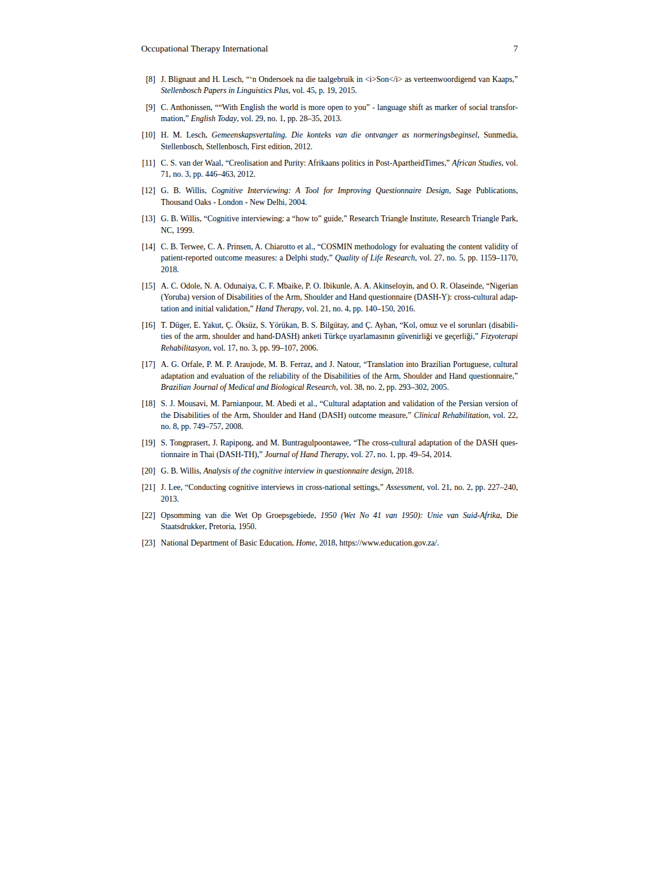Occupational Therapy International 7
[8] J. Blignaut and H. Lesch, “‘n Ondersoek na die taalgebruik in <i>Son</i> as verteenwoordigend van Kaaps,” Stellenbosch Papers in Linguistics Plus, vol. 45, p. 19, 2015.
[9] C. Anthonissen, ““With English the world is more open to you” - language shift as marker of social transformation,” English Today, vol. 29, no. 1, pp. 28–35, 2013.
[10] H. M. Lesch, Gemeenskapsvertaling. Die konteks van die ontvanger as normeringsbeginsel, Sunmedia, Stellenbosch, Stellenbosch, First edition, 2012.
[11] C. S. van der Waal, “Creolisation and Purity: Afrikaans politics in Post-ApartheidTimes,” African Studies, vol. 71, no. 3, pp. 446–463, 2012.
[12] G. B. Willis, Cognitive Interviewing: A Tool for Improving Questionnaire Design, Sage Publications, Thousand Oaks - London - New Delhi, 2004.
[13] G. B. Willis, “Cognitive interviewing: a “how to” guide,” Research Triangle Institute, Research Triangle Park, NC, 1999.
[14] C. B. Terwee, C. A. Prinsen, A. Chiarotto et al., “COSMIN methodology for evaluating the content validity of patient-reported outcome measures: a Delphi study,” Quality of Life Research, vol. 27, no. 5, pp. 1159–1170, 2018.
[15] A. C. Odole, N. A. Odunaiya, C. F. Mbaike, P. O. Ibikunle, A. A. Akinseloyin, and O. R. Olaseinde, “Nigerian (Yoruba) version of Disabilities of the Arm, Shoulder and Hand questionnaire (DASH-Y): cross-cultural adaptation and initial validation,” Hand Therapy, vol. 21, no. 4, pp. 140–150, 2016.
[16] T. Düger, E. Yakut, Ç. Öksüz, S. Yörükan, B. S. Bilgütay, and Ç. Ayhan, “Kol, omuz ve el sorunları (disabilities of the arm, shoulder and hand-DASH) anketi Türkçe uyarlamasının güvenirliği ve geçerliği,” Fizyoterapi Rehabilitasyon, vol. 17, no. 3, pp. 99–107, 2006.
[17] A. G. Orfale, P. M. P. Araujode, M. B. Ferraz, and J. Natour, “Translation into Brazilian Portuguese, cultural adaptation and evaluation of the reliability of the Disabilities of the Arm, Shoulder and Hand questionnaire,” Brazilian Journal of Medical and Biological Research, vol. 38, no. 2, pp. 293–302, 2005.
[18] S. J. Mousavi, M. Parnianpour, M. Abedi et al., “Cultural adaptation and validation of the Persian version of the Disabilities of the Arm, Shoulder and Hand (DASH) outcome measure,” Clinical Rehabilitation, vol. 22, no. 8, pp. 749–757, 2008.
[19] S. Tongprasert, J. Rapipong, and M. Buntragulpoontawee, “The cross-cultural adaptation of the DASH questionnaire in Thai (DASH-TH),” Journal of Hand Therapy, vol. 27, no. 1, pp. 49–54, 2014.
[20] G. B. Willis, Analysis of the cognitive interview in questionnaire design, 2018.
[21] J. Lee, “Conducting cognitive interviews in cross-national settings,” Assessment, vol. 21, no. 2, pp. 227–240, 2013.
[22] Opsomming van die Wet Op Groepsgebiede, 1950 (Wet No 41 van 1950): Unie van Suid-Afrika, Die Staatsdrukker, Pretoria, 1950.
[23] National Department of Basic Education, Home, 2018, https://www.education.gov.za/.